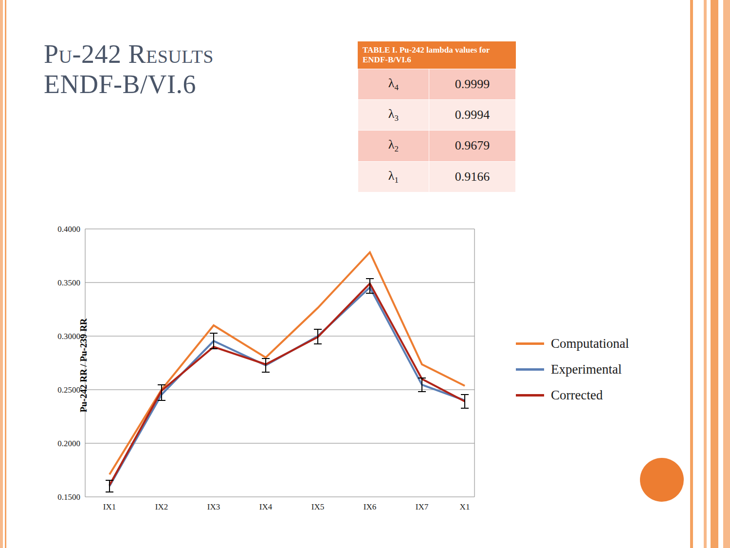Pu-242 Results
ENDF-B/VI.6
TABLE I. Pu-242 lambda values for ENDF-B/VI.6
| λ 4 | 0.9999 |
| λ 3 | 0.9994 |
| λ 2 | 0.9679 |
| λ 1 | 0.9166 |
Pu-242 RR / Pu-239 RR
0.4000 0.3500 0.3000 0.2500 0.2000 0.1500 IX1 IX2 IX3 IX4 IX5 IX6 IX7 X1
Computational
Experimental
Corrected